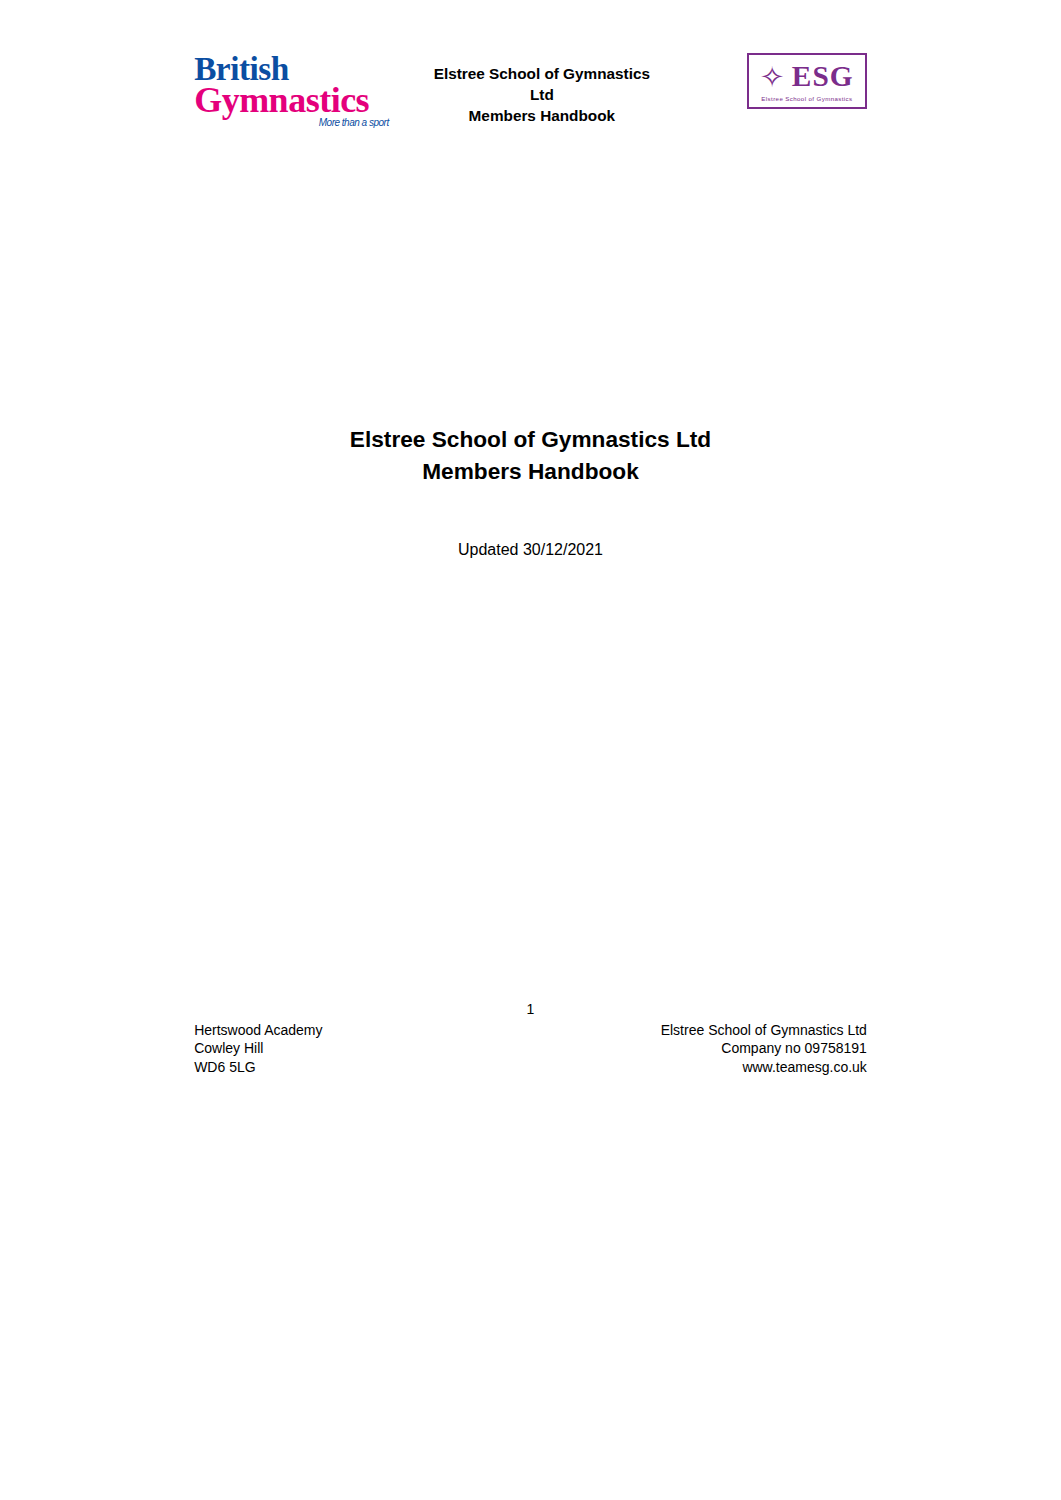British Gymnastics More than a sport
Elstree School of Gymnastics Ltd
Members Handbook
✧ ESG
Elstree School of Gymnastics
Elstree School of Gymnastics Ltd
Members Handbook
Updated 30/12/2021
1
Hertswood Academy
Cowley Hill
WD6 5LG
Elstree School of Gymnastics Ltd
Company no 09758191
www.teamesg.co.uk